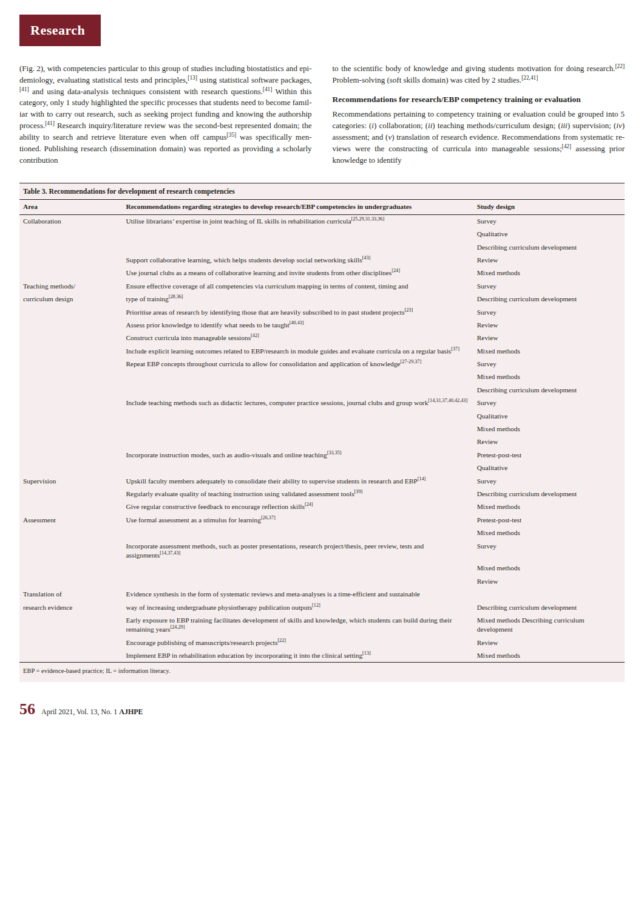Research
(Fig. 2), with competencies particular to this group of studies including biostatistics and epidemiology, evaluating statistical tests and principles,[13] using statistical software packages,[41] and using data-analysis techniques consistent with research questions.[41] Within this category, only 1 study highlighted the specific processes that students need to become familiar with to carry out research, such as seeking project funding and knowing the authorship process.[41] Research inquiry/literature review was the second-best represented domain; the ability to search and retrieve literature even when off campus[35] was specifically mentioned. Publishing research (dissemination domain) was reported as providing a scholarly contribution
to the scientific body of knowledge and giving students motivation for doing research.[22] Problem-solving (soft skills domain) was cited by 2 studies.[22,41]
Recommendations for research/EBP competency training or evaluation
Recommendations pertaining to competency training or evaluation could be grouped into 5 categories: (i) collaboration; (ii) teaching methods/curriculum design; (iii) supervision; (iv) assessment; and (v) translation of research evidence. Recommendations from systematic reviews were the constructing of curricula into manageable sessions;[42] assessing prior knowledge to identify
Table 3. Recommendations for development of research competencies
| Area | Recommendations regarding strategies to develop research/EBP competencies in undergraduates | Study design |
| --- | --- | --- |
| Collaboration | Utilise librarians’ expertise in joint teaching of IL skills in rehabilitation curricula [25,29,31,33,36] | Survey |
| | | Qualitative |
| | | Describing curriculum development |
| | Support collaborative learning, which helps students develop social networking skills [43] | Review |
| | Use journal clubs as a means of collaborative learning and invite students from other disciplines [24] | Mixed methods |
| Teaching methods/ | Ensure effective coverage of all competencies via curriculum mapping in terms of content, timing and | Survey |
| curriculum design | type of training [28,36] | Describing curriculum development |
| | Prioritise areas of research by identifying those that are heavily subscribed to in past student projects [23] | Survey |
| | Assess prior knowledge to identify what needs to be taught [40,43] | Review |
| | Construct curricula into manageable sessions [42] | Review |
| | Include explicit learning outcomes related to EBP/research in module guides and evaluate curricula on a regular basis [37] | Mixed methods |
| | Repeat EBP concepts throughout curricula to allow for consolidation and application of knowledge [27-29,37] | Survey |
| | | Mixed methods |
| | | Describing curriculum development |
| | Include teaching methods such as didactic lectures, computer practice sessions, journal clubs and group work [14,31,37,40,42,43] | Survey |
| | | Qualitative |
| | | Mixed methods |
| | | Review |
| | Incorporate instruction modes, such as audio-visuals and online teaching [33,35] | Pretest-post-test |
| | | Qualitative |
| Supervision | Upskill faculty members adequately to consolidate their ability to supervise students in research and EBP [14] | Survey |
| | Regularly evaluate quality of teaching instruction using validated assessment tools [39] | Describing curriculum development |
| | Give regular constructive feedback to encourage reflection skills [24] | Mixed methods |
| Assessment | Use formal assessment as a stimulus for learning [26,37] | Pretest-post-test |
| | | Mixed methods |
| | Incorporate assessment methods, such as poster presentations, research project/thesis, peer review, tests and assignments [14,37,43] | Survey |
| | | Mixed methods |
| | | Review |
| Translation of | Evidence synthesis in the form of systematic reviews and meta-analyses is a time-efficient and sustainable | |
| research evidence | way of increasing undergraduate physiotherapy publication outputs [12] | Describing curriculum development |
| | Early exposure to EBP training facilitates development of skills and knowledge, which students can build during their remaining years [24,29] | Mixed methods Describing curriculum development |
| | Encourage publishing of manuscripts/research projects [22] | Review |
| | Implement EBP in rehabilitation education by incorporating it into the clinical setting [13] | Mixed methods |
EBP = evidence-based practice; IL = information literacy.
56 April 2021, Vol. 13, No. 1 AJHPE